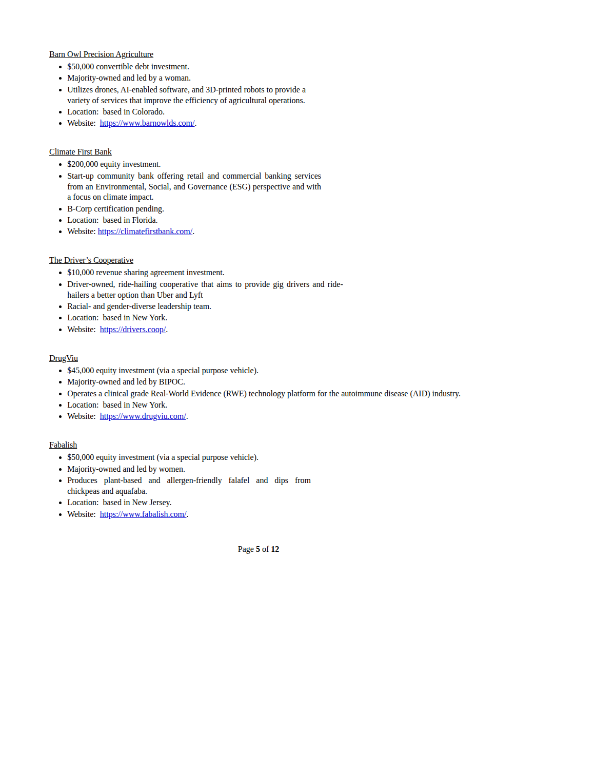Barn Owl Precision Agriculture
$50,000 convertible debt investment.
Majority-owned and led by a woman.
Utilizes drones, AI-enabled software, and 3D-printed robots to provide a variety of services that improve the efficiency of agricultural operations.
Location: based in Colorado.
Website: https://www.barnowlds.com/.
Climate First Bank
$200,000 equity investment.
Start-up community bank offering retail and commercial banking services from an Environmental, Social, and Governance (ESG) perspective and with a focus on climate impact.
B-Corp certification pending.
Location: based in Florida.
Website: https://climatefirstbank.com/.
The Driver’s Cooperative
$10,000 revenue sharing agreement investment.
Driver-owned, ride-hailing cooperative that aims to provide gig drivers and ride-hailers a better option than Uber and Lyft
Racial- and gender-diverse leadership team.
Location: based in New York.
Website: https://drivers.coop/.
DrugViu
$45,000 equity investment (via a special purpose vehicle).
Majority-owned and led by BIPOC.
Operates a clinical grade Real-World Evidence (RWE) technology platform for the autoimmune disease (AID) industry.
Location: based in New York.
Website: https://www.drugviu.com/.
Fabalish
$50,000 equity investment (via a special purpose vehicle).
Majority-owned and led by women.
Produces plant-based and allergen-friendly falafel and dips from chickpeas and aquafaba.
Location: based in New Jersey.
Website: https://www.fabalish.com/.
Page 5 of 12